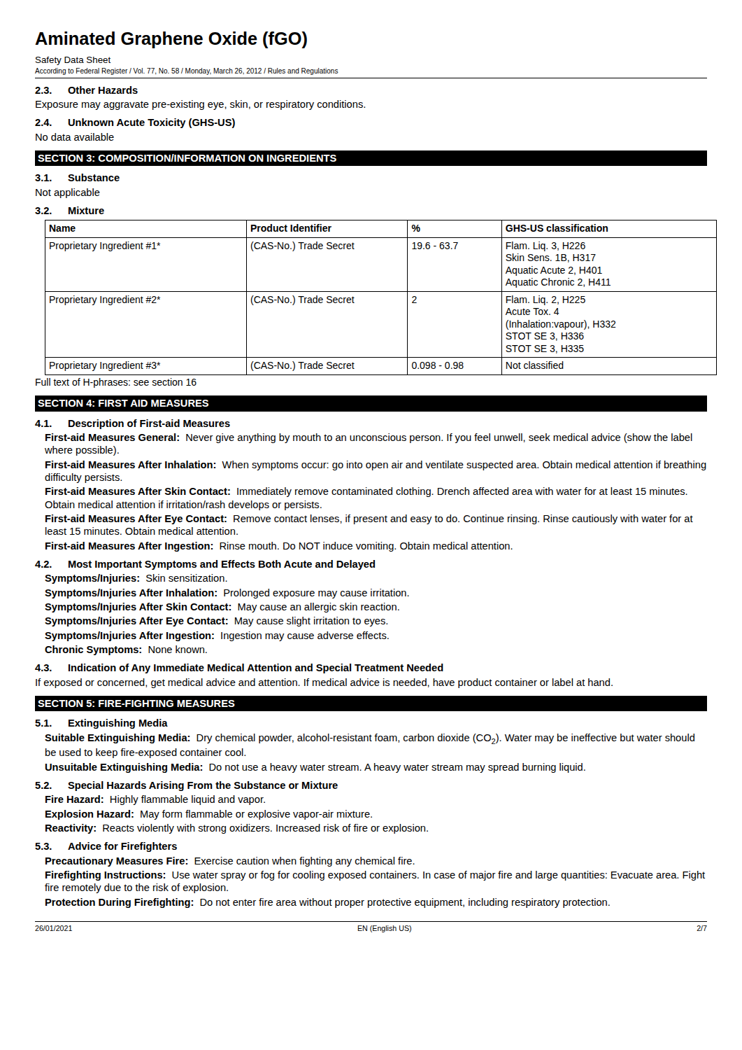Aminated Graphene Oxide (fGO)
Safety Data Sheet
According to Federal Register / Vol. 77, No. 58 / Monday, March 26, 2012 / Rules and Regulations
2.3. Other Hazards
Exposure may aggravate pre-existing eye, skin, or respiratory conditions.
2.4. Unknown Acute Toxicity (GHS-US)
No data available
SECTION 3: COMPOSITION/INFORMATION ON INGREDIENTS
3.1. Substance
Not applicable
3.2. Mixture
| Name | Product Identifier | % | GHS-US classification |
| --- | --- | --- | --- |
| Proprietary Ingredient #1* | (CAS-No.) Trade Secret | 19.6 - 63.7 | Flam. Liq. 3, H226 Skin Sens. 1B, H317 Aquatic Acute 2, H401 Aquatic Chronic 2, H411 |
| Proprietary Ingredient #2* | (CAS-No.) Trade Secret | 2 | Flam. Liq. 2, H225 Acute Tox. 4 (Inhalation:vapour), H332 STOT SE 3, H336 STOT SE 3, H335 |
| Proprietary Ingredient #3* | (CAS-No.) Trade Secret | 0.098 - 0.98 | Not classified |
Full text of H-phrases: see section 16
SECTION 4: FIRST AID MEASURES
4.1. Description of First-aid Measures
First-aid Measures General: Never give anything by mouth to an unconscious person. If you feel unwell, seek medical advice (show the label where possible).
First-aid Measures After Inhalation: When symptoms occur: go into open air and ventilate suspected area. Obtain medical attention if breathing difficulty persists.
First-aid Measures After Skin Contact: Immediately remove contaminated clothing. Drench affected area with water for at least 15 minutes. Obtain medical attention if irritation/rash develops or persists.
First-aid Measures After Eye Contact: Remove contact lenses, if present and easy to do. Continue rinsing. Rinse cautiously with water for at least 15 minutes. Obtain medical attention.
First-aid Measures After Ingestion: Rinse mouth. Do NOT induce vomiting. Obtain medical attention.
4.2. Most Important Symptoms and Effects Both Acute and Delayed
Symptoms/Injuries: Skin sensitization.
Symptoms/Injuries After Inhalation: Prolonged exposure may cause irritation.
Symptoms/Injuries After Skin Contact: May cause an allergic skin reaction.
Symptoms/Injuries After Eye Contact: May cause slight irritation to eyes.
Symptoms/Injuries After Ingestion: Ingestion may cause adverse effects.
Chronic Symptoms: None known.
4.3. Indication of Any Immediate Medical Attention and Special Treatment Needed
If exposed or concerned, get medical advice and attention. If medical advice is needed, have product container or label at hand.
SECTION 5: FIRE-FIGHTING MEASURES
5.1. Extinguishing Media
Suitable Extinguishing Media: Dry chemical powder, alcohol-resistant foam, carbon dioxide (CO2). Water may be ineffective but water should be used to keep fire-exposed container cool.
Unsuitable Extinguishing Media: Do not use a heavy water stream. A heavy water stream may spread burning liquid.
5.2. Special Hazards Arising From the Substance or Mixture
Fire Hazard: Highly flammable liquid and vapor.
Explosion Hazard: May form flammable or explosive vapor-air mixture.
Reactivity: Reacts violently with strong oxidizers. Increased risk of fire or explosion.
5.3. Advice for Firefighters
Precautionary Measures Fire: Exercise caution when fighting any chemical fire.
Firefighting Instructions: Use water spray or fog for cooling exposed containers. In case of major fire and large quantities: Evacuate area. Fight fire remotely due to the risk of explosion.
Protection During Firefighting: Do not enter fire area without proper protective equipment, including respiratory protection.
26/01/2021 EN (English US) 2/7